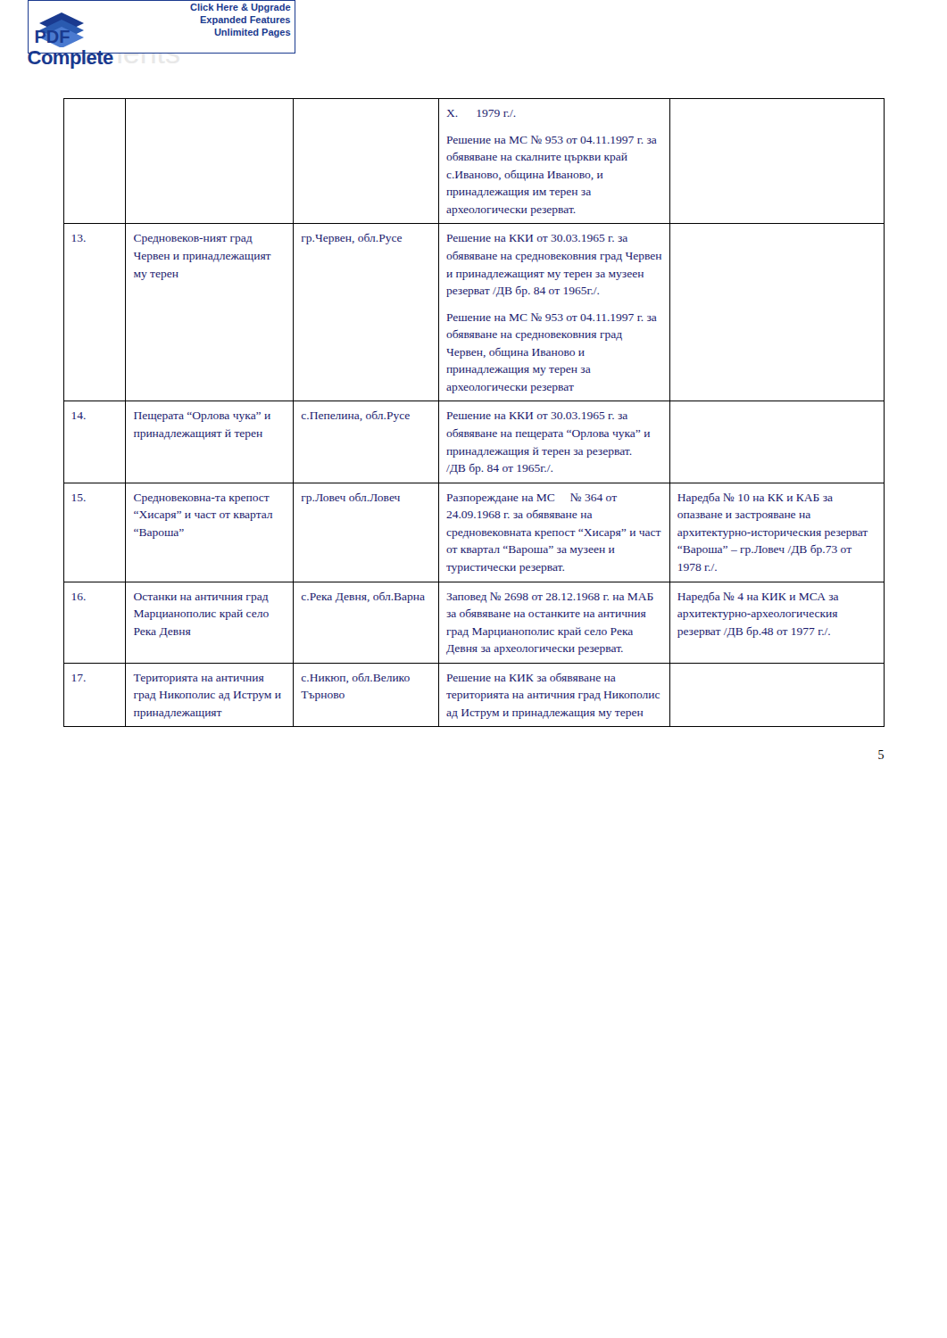uments
Click Here & Upgrade
Expanded Features
Unlimited Pages
PDF
Complete
| | | | X. 1979 г./. Решение на МС № 953 от 04.11.1997 г. за обявяване на скалните църкви край с.Иваново, община Иваново, и принадлежащия им терен за археологически резерват. | |
| 13. | Средновеков-ният град Червен и принадлежащият му терен | гр.Червен, обл.Русе | Решение на ККИ от 30.03.1965 г. за обявяване на средновековния град Червен и принадлежащият му терен за музеен резерват /ДВ бр. 84 от 1965г./. Решение на МС № 953 от 04.11.1997 г. за обявяване на средновековния град Червен, община Иваново и принадлежащия му терен за археологически резерват | |
| 14. | Пещерата “Орлова чука” и принадлежащият й терен | с.Пепелина, обл.Русе | Решение на ККИ от 30.03.1965 г. за обявяване на пещерата “Орлова чука” и принадлежащия й терен за резерват. /ДВ бр. 84 от 1965г./. | |
| 15. | Средновековна-та крепост “Хисаря” и част от квартал “Вароша” | гр.Ловеч обл.Ловеч | Разпореждане на МС № 364 от 24.09.1968 г. за обявяване на средновековната крепост “Хисаря” и част от квартал “Вароша” за музеен и туристически резерват. | Наредба № 10 на КК и КАБ за опазване и застрояване на архитектурно-историческия резерват “Вароша” – гр.Ловеч /ДВ бр.73 от 1978 г./. |
| 16. | Останки на античния град Марцианополис край село Река Девня | с.Река Девня, обл.Варна | Заповед № 2698 от 28.12.1968 г. на МАБ за обявяване на останките на античния град Марцианополис край село Река Девня за археологически резерват. | Наредба № 4 на КИК и МСА за архитектурно-археологическия резерват /ДВ бр.48 от 1977 г./. |
| 17. | Територията на античния град Никополис ад Иструм и принадлежащият | с.Никюп, обл.Велико Търново | Решение на КИК за обявяване на територията на античния град Никополис ад Иструм и принадлежащия му терен | |
5